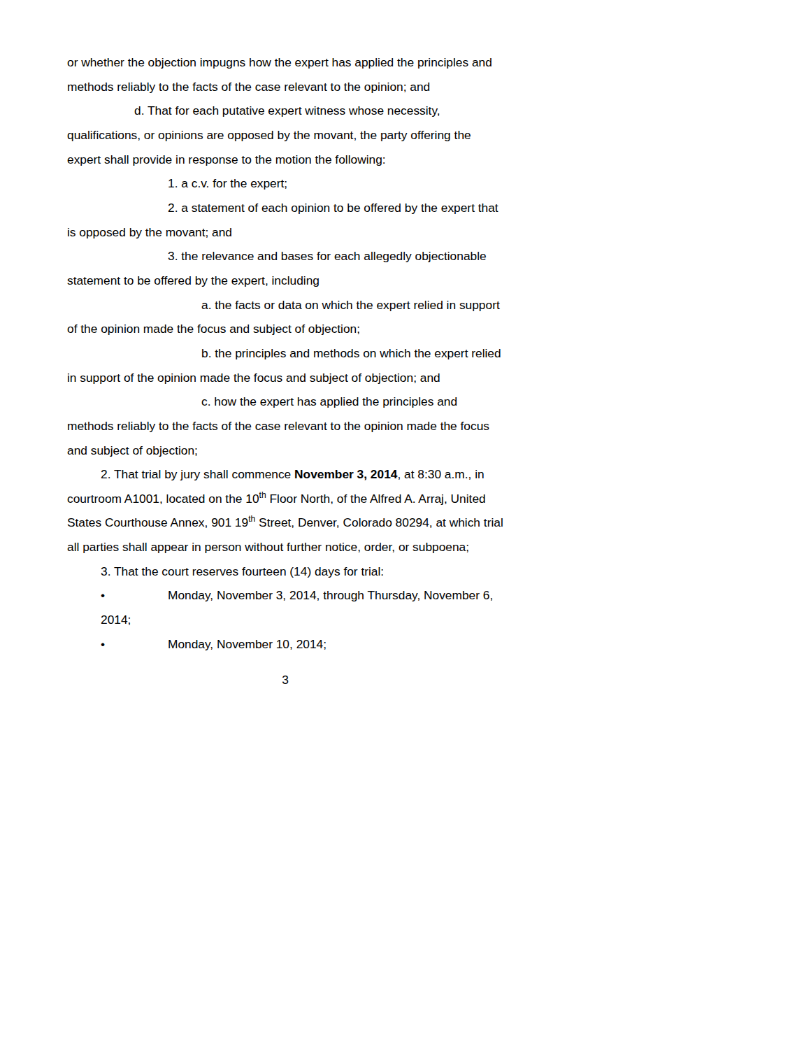or whether the objection impugns how the expert has applied the principles and methods reliably to the facts of the case relevant to the opinion; and
d. That for each putative expert witness whose necessity, qualifications, or opinions are opposed by the movant, the party offering the expert shall provide in response to the motion the following:
1. a c.v. for the expert;
2. a statement of each opinion to be offered by the expert that is opposed by the movant; and
3. the relevance and bases for each allegedly objectionable statement to be offered by the expert, including
a. the facts or data on which the expert relied in support of the opinion made the focus and subject of objection;
b. the principles and methods on which the expert relied in support of the opinion made the focus and subject of objection; and
c. how the expert has applied the principles and methods reliably to the facts of the case relevant to the opinion made the focus and subject of objection;
2. That trial by jury shall commence November 3, 2014, at 8:30 a.m., in courtroom A1001, located on the 10th Floor North, of the Alfred A. Arraj, United States Courthouse Annex, 901 19th Street, Denver, Colorado 80294, at which trial all parties shall appear in person without further notice, order, or subpoena;
3. That the court reserves fourteen (14) days for trial:
•Monday, November 3, 2014, through Thursday, November 6, 2014;
•Monday, November 10, 2014;
3